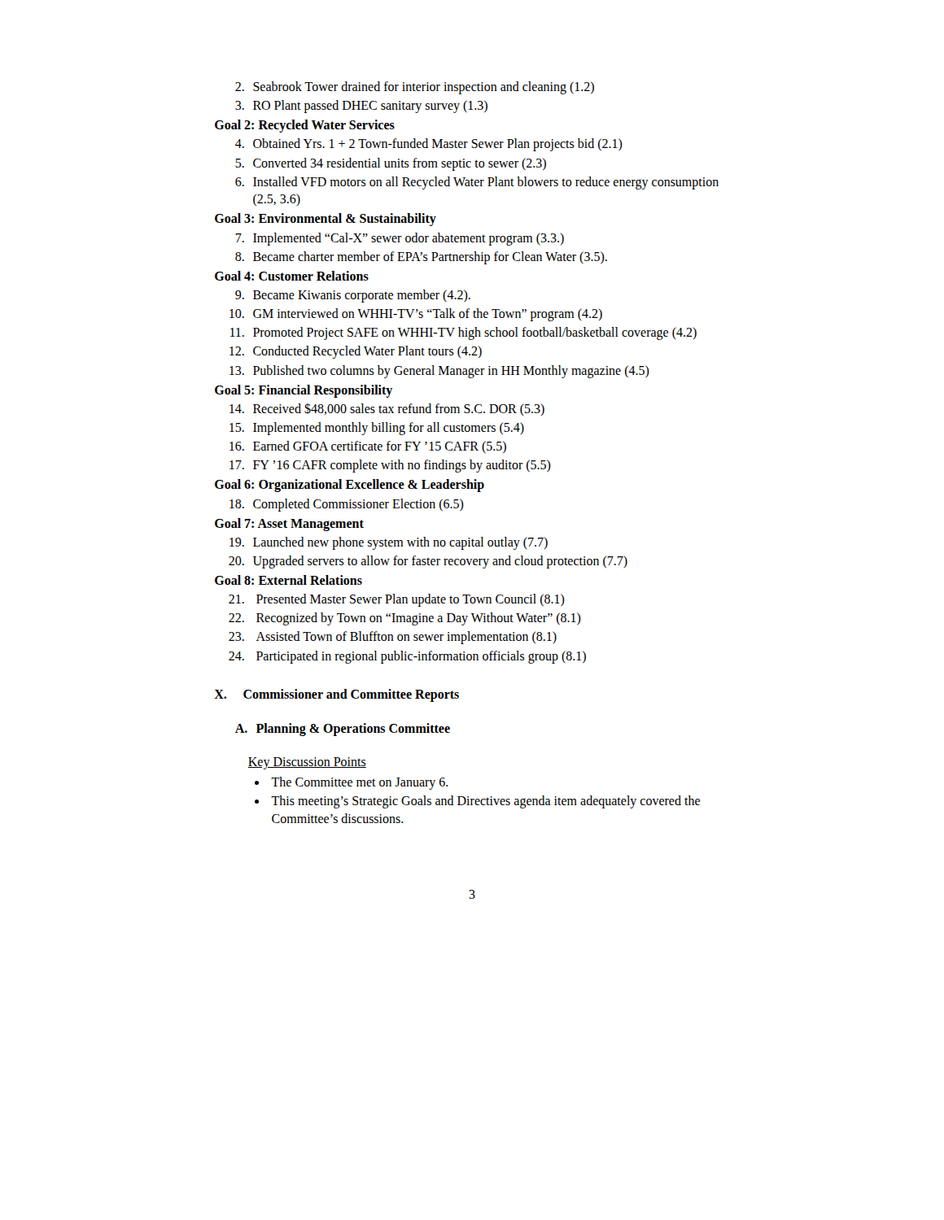Seabrook Tower drained for interior inspection and cleaning (1.2)
RO Plant passed DHEC sanitary survey (1.3)
Goal 2: Recycled Water Services
Obtained Yrs. 1 + 2 Town-funded Master Sewer Plan projects bid (2.1)
Converted 34 residential units from septic to sewer (2.3)
Installed VFD motors on all Recycled Water Plant blowers to reduce energy consumption (2.5, 3.6)
Goal 3: Environmental & Sustainability
Implemented “Cal-X” sewer odor abatement program (3.3.)
Became charter member of EPA’s Partnership for Clean Water (3.5).
Goal 4: Customer Relations
Became Kiwanis corporate member (4.2).
GM interviewed on WHHI-TV’s “Talk of the Town” program (4.2)
Promoted Project SAFE on WHHI-TV high school football/basketball coverage (4.2)
Conducted Recycled Water Plant tours (4.2)
Published two columns by General Manager in HH Monthly magazine (4.5)
Goal 5: Financial Responsibility
Received $48,000 sales tax refund from S.C. DOR (5.3)
Implemented monthly billing for all customers (5.4)
Earned GFOA certificate for FY ’15 CAFR (5.5)
FY ’16 CAFR complete with no findings by auditor (5.5)
Goal 6: Organizational Excellence & Leadership
Completed Commissioner Election (6.5)
Goal 7: Asset Management
Launched new phone system with no capital outlay (7.7)
Upgraded servers to allow for faster recovery and cloud protection (7.7)
Goal 8: External Relations
Presented Master Sewer Plan update to Town Council (8.1)
Recognized by Town on “Imagine a Day Without Water” (8.1)
Assisted Town of Bluffton on sewer implementation (8.1)
Participated in regional public-information officials group (8.1)
X. Commissioner and Committee Reports
A. Planning & Operations Committee
Key Discussion Points
The Committee met on January 6.
This meeting’s Strategic Goals and Directives agenda item adequately covered the Committee’s discussions.
3